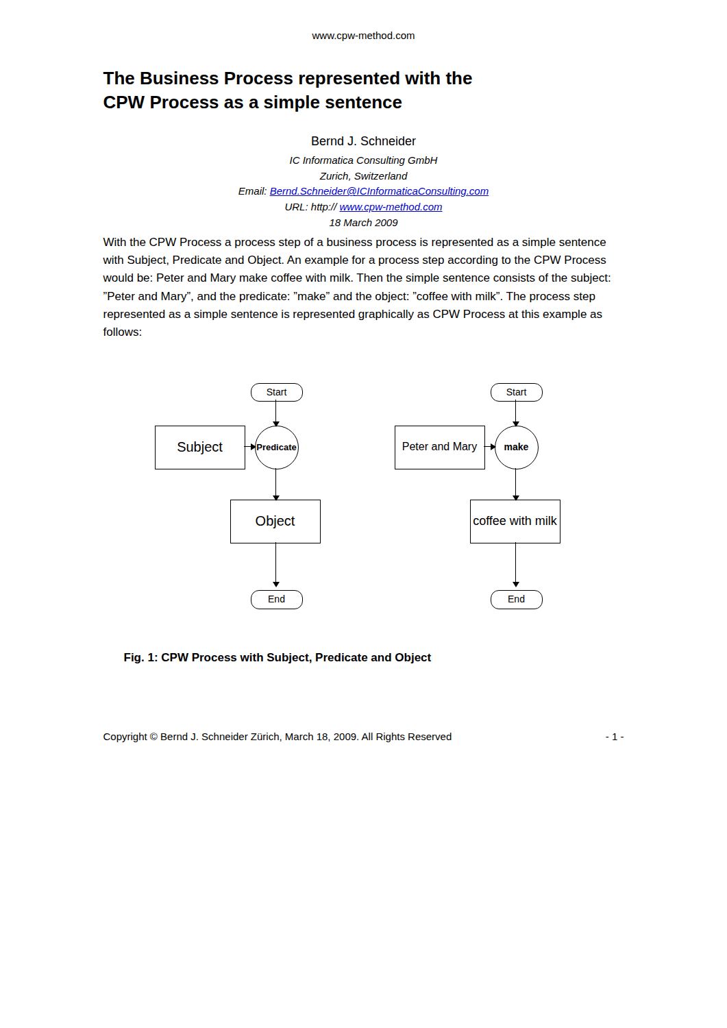www.cpw-method.com
The Business Process represented with the
CPW Process as a simple sentence
Bernd J. Schneider
IC Informatica Consulting GmbH
Zurich, Switzerland
Email: Bernd.Schneider@ICInformaticaConsulting.com
URL: http:// www.cpw-method.com
18 March 2009
With the CPW Process a process step of a business process is represented as a simple sentence with Subject, Predicate and Object. An example for a process step according to the CPW Process would be: Peter and Mary make coffee with milk. Then the simple sentence consists of the subject: ”Peter and Mary”, and the predicate: ”make” and the object: ”coffee with milk”. The process step represented as a simple sentence is represented graphically as CPW Process at this example as follows:
Start
Subject
Predicate
Object
End
Start
Peter and Mary
make
coffee with milk
End
Fig. 1: CPW Process with Subject, Predicate and Object
Copyright © Bernd J. Schneider Zürich, March 18, 2009. All Rights Reserved - 1 -